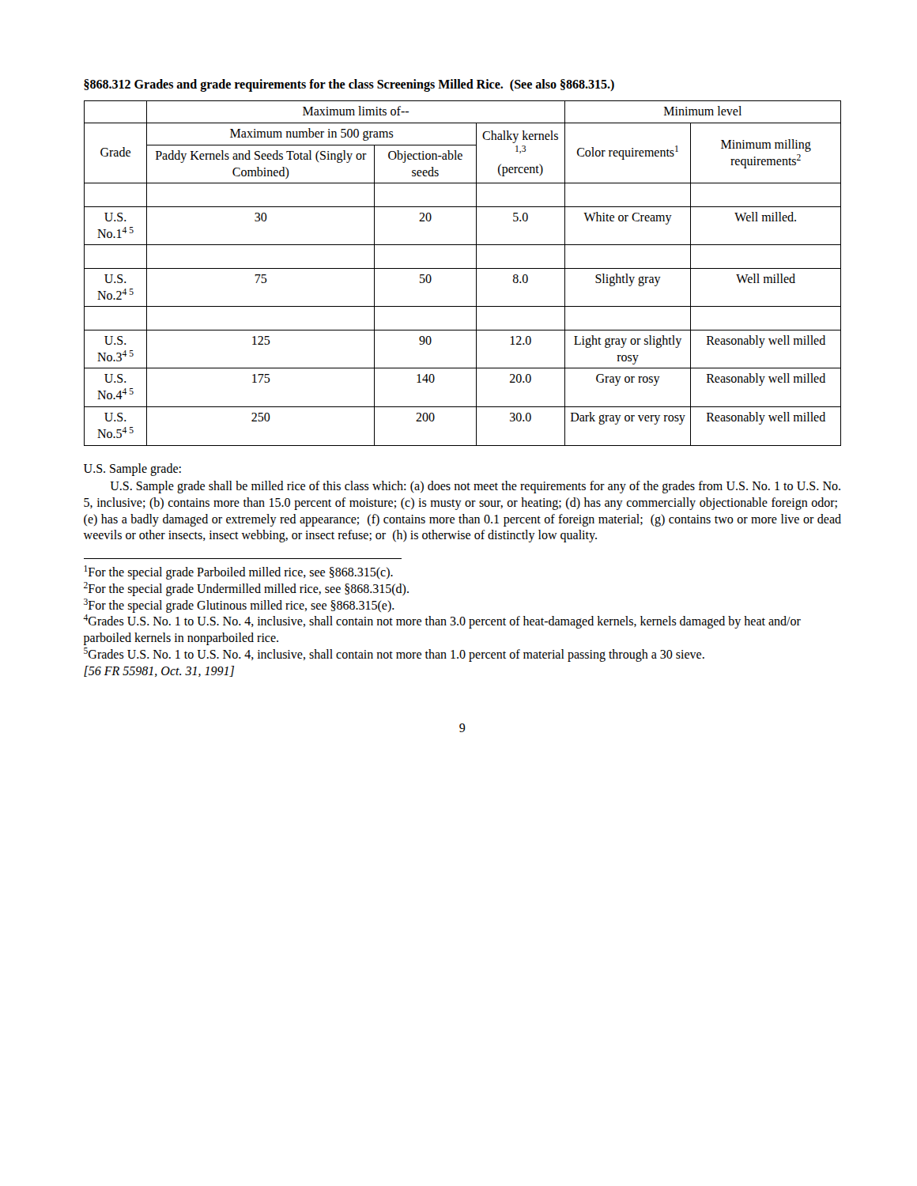§868.312 Grades and grade requirements for the class Screenings Milled Rice. (See also §868.315.)
| | Maximum limits of-- | Minimum level |
| Grade | Maximum number in 500 grams | Chalky kernels 1,3 (percent) | Color requirements 1 | Minimum milling requirements 2 |
| Paddy Kernels and Seeds Total (Singly or Combined) | Objection-able seeds |
| U.S. No.1 4 5 | 30 | 20 | 5.0 | White or Creamy | Well milled. |
| U.S. No.2 4 5 | 75 | 50 | 8.0 | Slightly gray | Well milled |
| U.S. No.3 4 5 | 125 | 90 | 12.0 | Light gray or slightly rosy | Reasonably well milled |
| U.S. No.4 4 5 | 175 | 140 | 20.0 | Gray or rosy | Reasonably well milled |
| U.S. No.5 4 5 | 250 | 200 | 30.0 | Dark gray or very rosy | Reasonably well milled |
U.S. Sample grade:
U.S. Sample grade shall be milled rice of this class which: (a) does not meet the requirements for any of the grades from U.S. No. 1 to U.S. No. 5, inclusive; (b) contains more than 15.0 percent of moisture; (c) is musty or sour, or heating; (d) has any commercially objectionable foreign odor; (e) has a badly damaged or extremely red appearance; (f) contains more than 0.1 percent of foreign material; (g) contains two or more live or dead weevils or other insects, insect webbing, or insect refuse; or (h) is otherwise of distinctly low quality.
1For the special grade Parboiled milled rice, see §868.315(c).
2For the special grade Undermilled milled rice, see §868.315(d).
3For the special grade Glutinous milled rice, see §868.315(e).
4Grades U.S. No. 1 to U.S. No. 4, inclusive, shall contain not more than 3.0 percent of heat-damaged kernels, kernels damaged by heat and/or parboiled kernels in nonparboiled rice.
5Grades U.S. No. 1 to U.S. No. 4, inclusive, shall contain not more than 1.0 percent of material passing through a 30 sieve.
[56 FR 55981, Oct. 31, 1991]
9